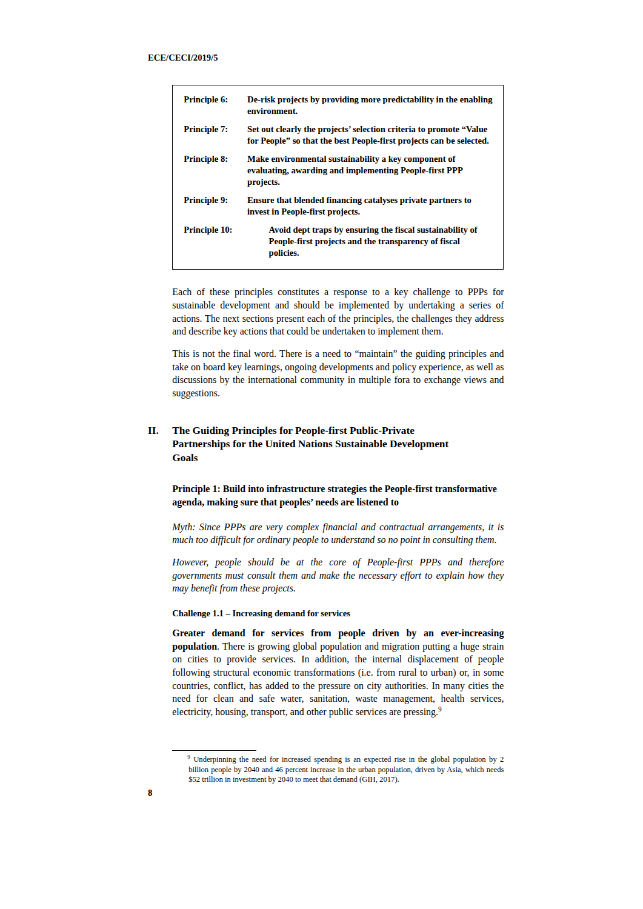ECE/CECI/2019/5
Principle 6: De-risk projects by providing more predictability in the enabling environment.
Principle 7: Set out clearly the projects’ selection criteria to promote “Value for People” so that the best People-first projects can be selected.
Principle 8: Make environmental sustainability a key component of evaluating, awarding and implementing People-first PPP projects.
Principle 9: Ensure that blended financing catalyses private partners to invest in People-first projects.
Principle 10: Avoid dept traps by ensuring the fiscal sustainability of People-first projects and the transparency of fiscal policies.
Each of these principles constitutes a response to a key challenge to PPPs for sustainable development and should be implemented by undertaking a series of actions. The next sections present each of the principles, the challenges they address and describe key actions that could be undertaken to implement them.
This is not the final word. There is a need to “maintain” the guiding principles and take on board key learnings, ongoing developments and policy experience, as well as discussions by the international community in multiple fora to exchange views and suggestions.
II. The Guiding Principles for People-first Public-Private Partnerships for the United Nations Sustainable Development Goals
Principle 1: Build into infrastructure strategies the People-first transformative agenda, making sure that peoples’ needs are listened to
Myth: Since PPPs are very complex financial and contractual arrangements, it is much too difficult for ordinary people to understand so no point in consulting them.
However, people should be at the core of People-first PPPs and therefore governments must consult them and make the necessary effort to explain how they may benefit from these projects.
Challenge 1.1 – Increasing demand for services
Greater demand for services from people driven by an ever-increasing population. There is growing global population and migration putting a huge strain on cities to provide services. In addition, the internal displacement of people following structural economic transformations (i.e. from rural to urban) or, in some countries, conflict, has added to the pressure on city authorities. In many cities the need for clean and safe water, sanitation, waste management, health services, electricity, housing, transport, and other public services are pressing.9
9 Underpinning the need for increased spending is an expected rise in the global population by 2 billion people by 2040 and 46 percent increase in the urban population, driven by Asia, which needs $52 trillion in investment by 2040 to meet that demand (GIH, 2017).
8